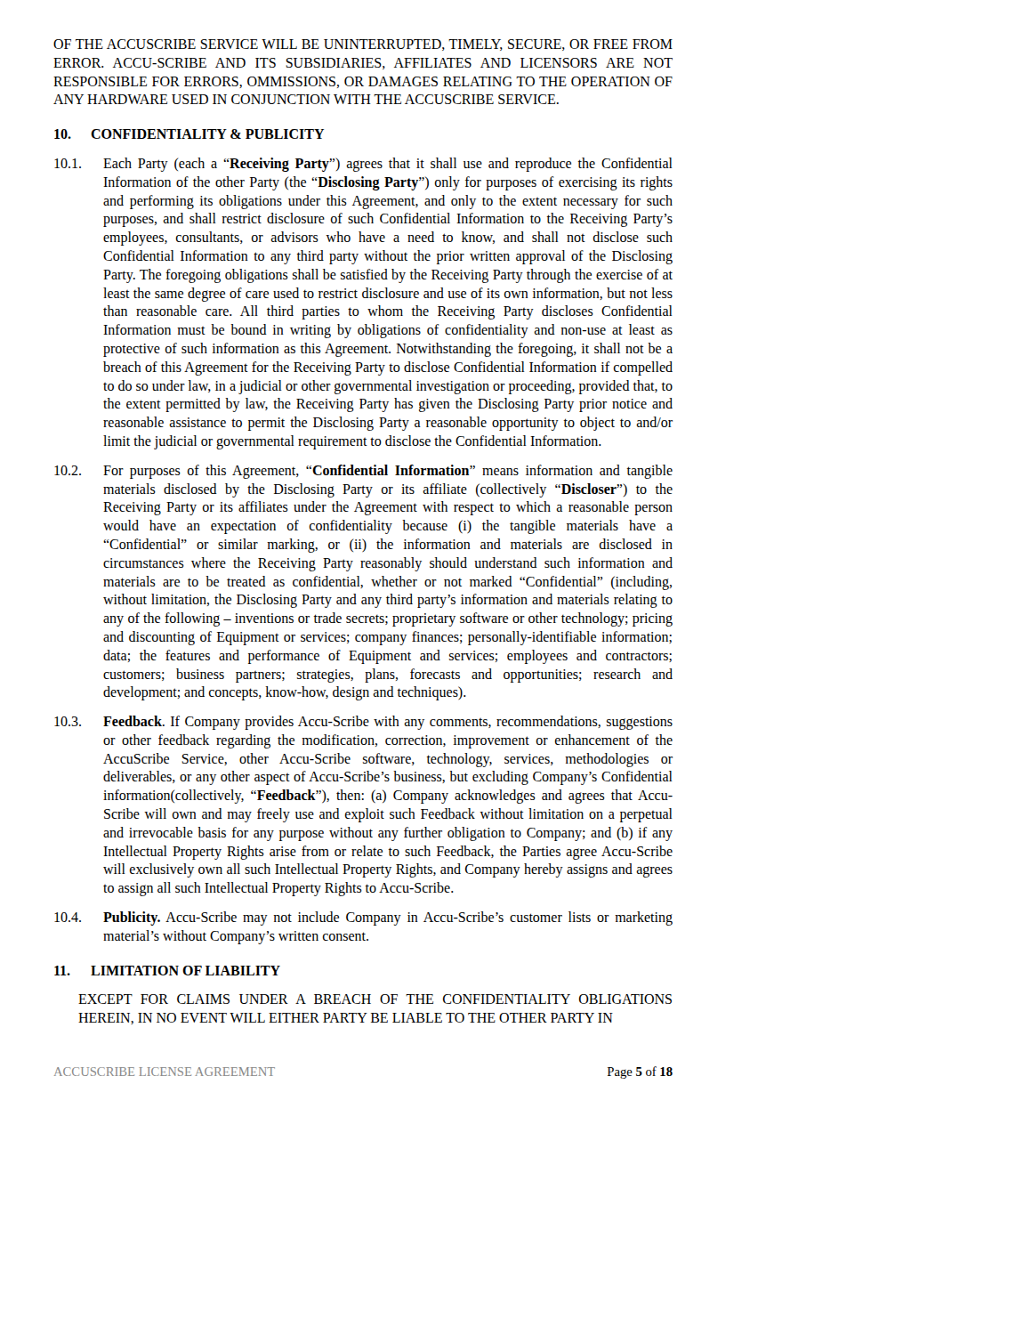OF THE ACCUSCRIBE SERVICE WILL BE UNINTERRUPTED, TIMELY, SECURE, OR FREE FROM ERROR. ACCU-SCRIBE AND ITS SUBSIDIARIES, AFFILIATES AND LICENSORS ARE NOT RESPONSIBLE FOR ERRORS, OMMISSIONS, OR DAMAGES RELATING TO THE OPERATION OF ANY HARDWARE USED IN CONJUNCTION WITH THE ACCUSCRIBE SERVICE.
10. Confidentiality & Publicity
10.1.
Each Party (each a “Receiving Party”) agrees that it shall use and reproduce the Confidential Information of the other Party (the “Disclosing Party”) only for purposes of exercising its rights and performing its obligations under this Agreement, and only to the extent necessary for such purposes, and shall restrict disclosure of such Confidential Information to the Receiving Party’s employees, consultants, or advisors who have a need to know, and shall not disclose such Confidential Information to any third party without the prior written approval of the Disclosing Party. The foregoing obligations shall be satisfied by the Receiving Party through the exercise of at least the same degree of care used to restrict disclosure and use of its own information, but not less than reasonable care. All third parties to whom the Receiving Party discloses Confidential Information must be bound in writing by obligations of confidentiality and non-use at least as protective of such information as this Agreement. Notwithstanding the foregoing, it shall not be a breach of this Agreement for the Receiving Party to disclose Confidential Information if compelled to do so under law, in a judicial or other governmental investigation or proceeding, provided that, to the extent permitted by law, the Receiving Party has given the Disclosing Party prior notice and reasonable assistance to permit the Disclosing Party a reasonable opportunity to object to and/or limit the judicial or governmental requirement to disclose the Confidential Information.
10.2.
For purposes of this Agreement, “Confidential Information” means information and tangible materials disclosed by the Disclosing Party or its affiliate (collectively “Discloser”) to the Receiving Party or its affiliates under the Agreement with respect to which a reasonable person would have an expectation of confidentiality because (i) the tangible materials have a “Confidential” or similar marking, or (ii) the information and materials are disclosed in circumstances where the Receiving Party reasonably should understand such information and materials are to be treated as confidential, whether or not marked “Confidential” (including, without limitation, the Disclosing Party and any third party’s information and materials relating to any of the following – inventions or trade secrets; proprietary software or other technology; pricing and discounting of Equipment or services; company finances; personally-identifiable information; data; the features and performance of Equipment and services; employees and contractors; customers; business partners; strategies, plans, forecasts and opportunities; research and development; and concepts, know-how, design and techniques).
10.3.
Feedback. If Company provides Accu-Scribe with any comments, recommendations, suggestions or other feedback regarding the modification, correction, improvement or enhancement of the AccuScribe Service, other Accu-Scribe software, technology, services, methodologies or deliverables, or any other aspect of Accu-Scribe’s business, but excluding Company’s Confidential information(collectively, “Feedback”), then: (a) Company acknowledges and agrees that Accu-Scribe will own and may freely use and exploit such Feedback without limitation on a perpetual and irrevocable basis for any purpose without any further obligation to Company; and (b) if any Intellectual Property Rights arise from or relate to such Feedback, the Parties agree Accu-Scribe will exclusively own all such Intellectual Property Rights, and Company hereby assigns and agrees to assign all such Intellectual Property Rights to Accu-Scribe.
10.4.
Publicity. Accu-Scribe may not include Company in Accu-Scribe’s customer lists or marketing material’s without Company’s written consent.
11. Limitation of Liability
EXCEPT FOR CLAIMS UNDER A BREACH OF THE CONFIDENTIALITY OBLIGATIONS HEREIN, IN NO EVENT WILL EITHER PARTY BE LIABLE TO THE OTHER PARTY IN
ACCUSCRIBE LICENSE AGREEMENT Page 5 of 18